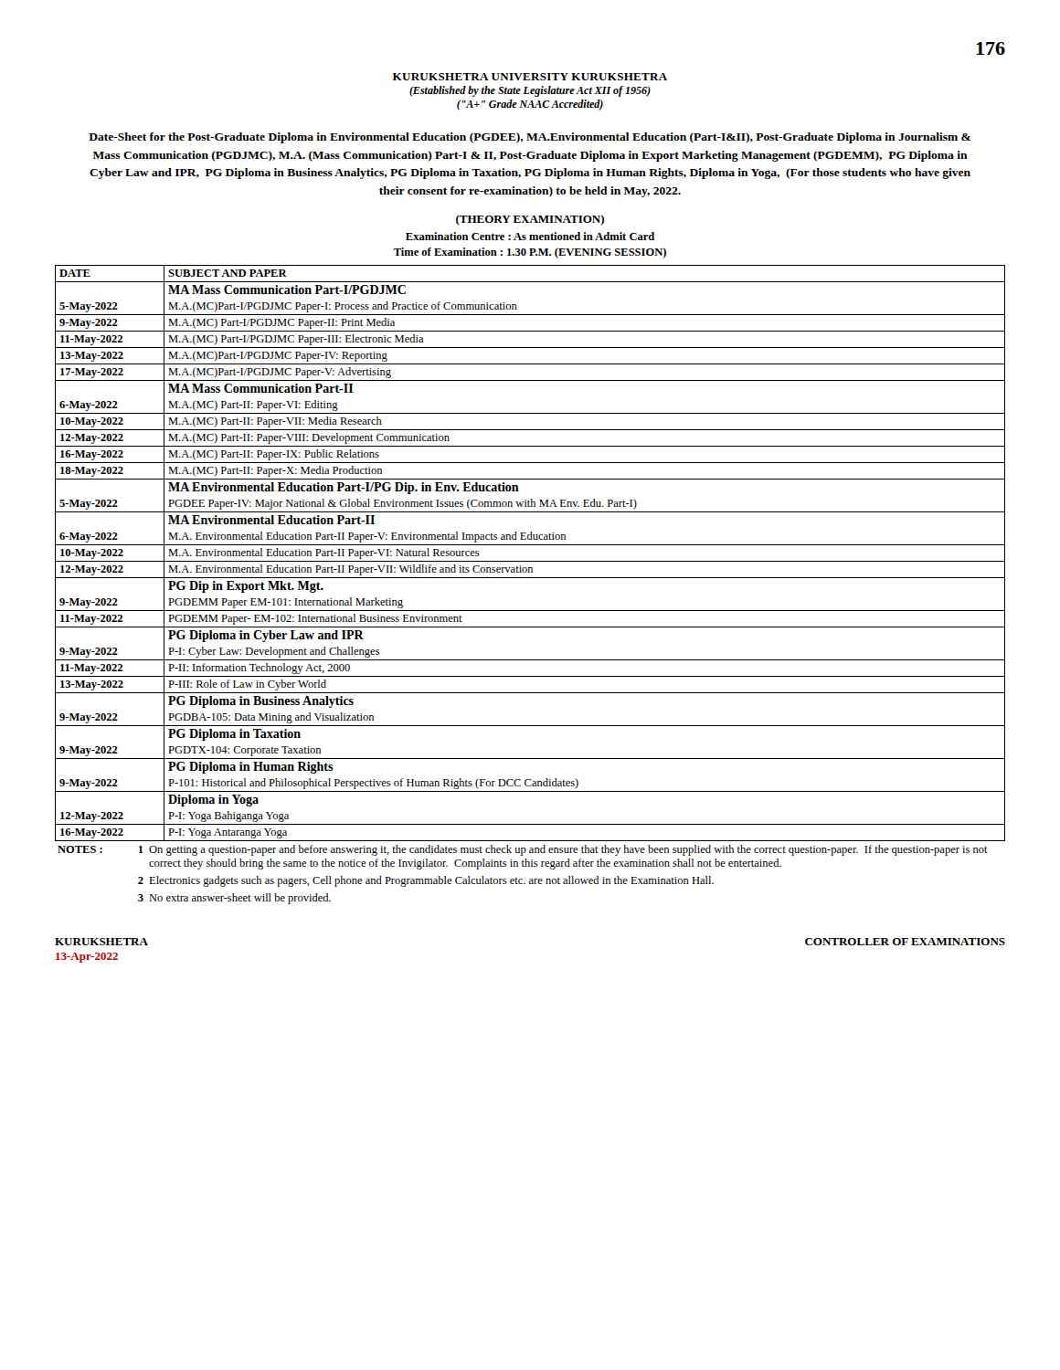176
KURUKSHETRA UNIVERSITY KURUKSHETRA
(Established by the State Legislature Act XII of 1956)
("A+" Grade NAAC Accredited)
Date-Sheet for the Post-Graduate Diploma in Environmental Education (PGDEE), MA.Environmental Education (Part-I&II), Post-Graduate Diploma in Journalism & Mass Communication (PGDJMC), M.A. (Mass Communication) Part-I & II, Post-Graduate Diploma in Export Marketing Management (PGDEMM), PG Diploma in Cyber Law and IPR, PG Diploma in Business Analytics, PG Diploma in Taxation, PG Diploma in Human Rights, Diploma in Yoga, (For those students who have given their consent for re-examination) to be held in May, 2022.
(THEORY EXAMINATION)
Examination Centre : As mentioned in Admit Card
Time of Examination : 1.30 P.M. (EVENING SESSION)
| DATE | SUBJECT AND PAPER |
| --- | --- |
| | MA Mass Communication Part-I/PGDJMC |
| 5-May-2022 | M.A.(MC)Part-I/PGDJMC Paper-I: Process and Practice of Communication |
| 9-May-2022 | M.A.(MC) Part-I/PGDJMC Paper-II: Print Media |
| 11-May-2022 | M.A.(MC) Part-I/PGDJMC Paper-III: Electronic Media |
| 13-May-2022 | M.A.(MC)Part-I/PGDJMC Paper-IV: Reporting |
| 17-May-2022 | M.A.(MC)Part-I/PGDJMC Paper-V: Advertising |
| | MA Mass Communication Part-II |
| 6-May-2022 | M.A.(MC) Part-II: Paper-VI: Editing |
| 10-May-2022 | M.A.(MC) Part-II: Paper-VII: Media Research |
| 12-May-2022 | M.A.(MC) Part-II: Paper-VIII: Development Communication |
| 16-May-2022 | M.A.(MC) Part-II: Paper-IX: Public Relations |
| 18-May-2022 | M.A.(MC) Part-II: Paper-X: Media Production |
| | MA Environmental Education Part-I/PG Dip. in Env. Education |
| 5-May-2022 | PGDEE Paper-IV: Major National & Global Environment Issues (Common with MA Env. Edu. Part-I) |
| | MA Environmental Education Part-II |
| 6-May-2022 | M.A. Environmental Education Part-II Paper-V: Environmental Impacts and Education |
| 10-May-2022 | M.A. Environmental Education Part-II Paper-VI: Natural Resources |
| 12-May-2022 | M.A. Environmental Education Part-II Paper-VII: Wildlife and its Conservation |
| | PG Dip in Export Mkt. Mgt. |
| 9-May-2022 | PGDEMM Paper EM-101: International Marketing |
| 11-May-2022 | PGDEMM Paper- EM-102: International Business Environment |
| | PG Diploma in Cyber Law and IPR |
| 9-May-2022 | P-I: Cyber Law: Development and Challenges |
| 11-May-2022 | P-II: Information Technology Act, 2000 |
| 13-May-2022 | P-III: Role of Law in Cyber World |
| | PG Diploma in Business Analytics |
| 9-May-2022 | PGDBA-105: Data Mining and Visualization |
| | PG Diploma in Taxation |
| 9-May-2022 | PGDTX-104: Corporate Taxation |
| | PG Diploma in Human Rights |
| 9-May-2022 | P-101: Historical and Philosophical Perspectives of Human Rights (For DCC Candidates) |
| | Diploma in Yoga |
| 12-May-2022 | P-I: Yoga Bahiganga Yoga |
| 16-May-2022 | P-I: Yoga Antaranga Yoga |
| NOTES : | 1 | On getting a question-paper and before answering it, the candidates must check up and ensure that they have been supplied with the correct question-paper. If the question-paper is not correct they should bring the same to the notice of the Invigilator. Complaints in this regard after the examination shall not be entertained. |
| | 2 | Electronics gadgets such as pagers, Cell phone and Programmable Calculators etc. are not allowed in the Examination Hall. |
| | 3 | No extra answer-sheet will be provided. |
KURUKSHETRA
13-Apr-2022
CONTROLLER OF EXAMINATIONS